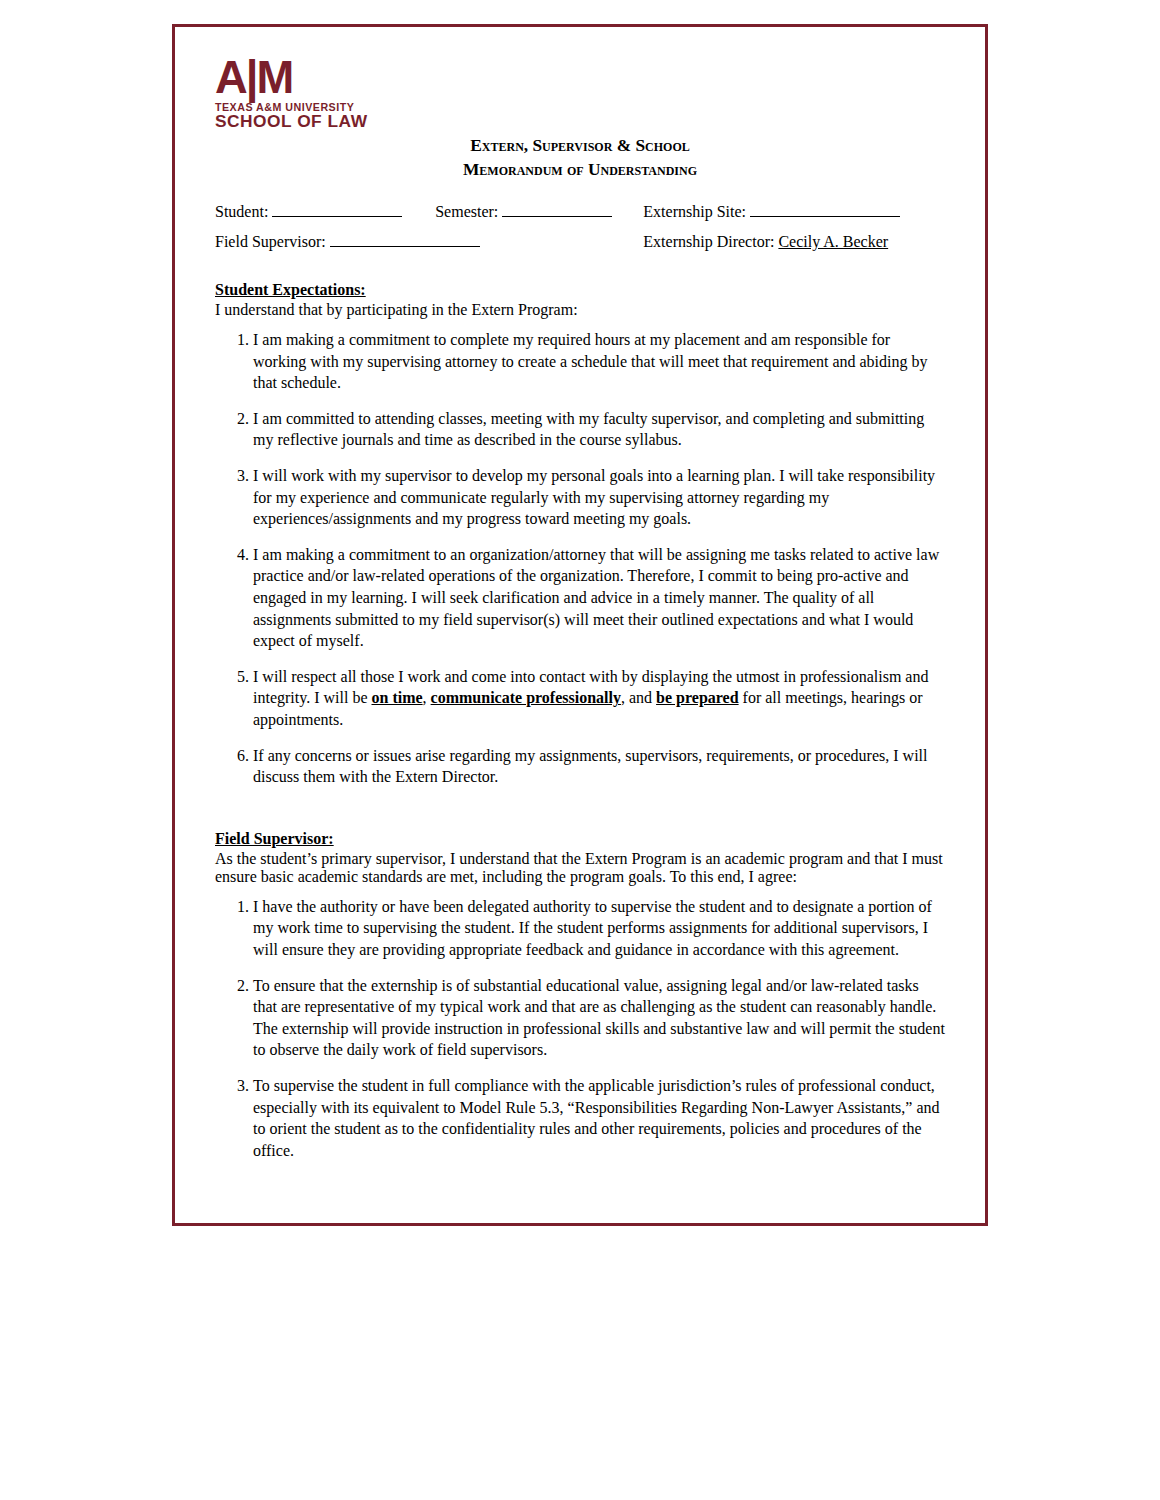A⁠|⁠M
TEXAS A&M UNIVERSITY
SCHOOL OF LAW
Extern, Supervisor & School
Memorandum of Understanding
| Student: | Semester: | Externship Site: |
| Field Supervisor: | Externship Director: Cecily A. Becker |
Student Expectations:
I understand that by participating in the Extern Program:
I am making a commitment to complete my required hours at my placement and am responsible for working with my supervising attorney to create a schedule that will meet that requirement and abiding by that schedule.
I am committed to attending classes, meeting with my faculty supervisor, and completing and submitting my reflective journals and time as described in the course syllabus.
I will work with my supervisor to develop my personal goals into a learning plan. I will take responsibility for my experience and communicate regularly with my supervising attorney regarding my experiences/assignments and my progress toward meeting my goals.
I am making a commitment to an organization/attorney that will be assigning me tasks related to active law practice and/or law-related operations of the organization. Therefore, I commit to being pro-active and engaged in my learning. I will seek clarification and advice in a timely manner. The quality of all assignments submitted to my field supervisor(s) will meet their outlined expectations and what I would expect of myself.
I will respect all those I work and come into contact with by displaying the utmost in professionalism and integrity. I will be on time, communicate professionally, and be prepared for all meetings, hearings or appointments.
If any concerns or issues arise regarding my assignments, supervisors, requirements, or procedures, I will discuss them with the Extern Director.
Field Supervisor:
As the student’s primary supervisor, I understand that the Extern Program is an academic program and that I must ensure basic academic standards are met, including the program goals. To this end, I agree:
I have the authority or have been delegated authority to supervise the student and to designate a portion of my work time to supervising the student. If the student performs assignments for additional supervisors, I will ensure they are providing appropriate feedback and guidance in accordance with this agreement.
To ensure that the externship is of substantial educational value, assigning legal and/or law-related tasks that are representative of my typical work and that are as challenging as the student can reasonably handle. The externship will provide instruction in professional skills and substantive law and will permit the student to observe the daily work of field supervisors.
To supervise the student in full compliance with the applicable jurisdiction’s rules of professional conduct, especially with its equivalent to Model Rule 5.3, “Responsibilities Regarding Non-Lawyer Assistants,” and to orient the student as to the confidentiality rules and other requirements, policies and procedures of the office.